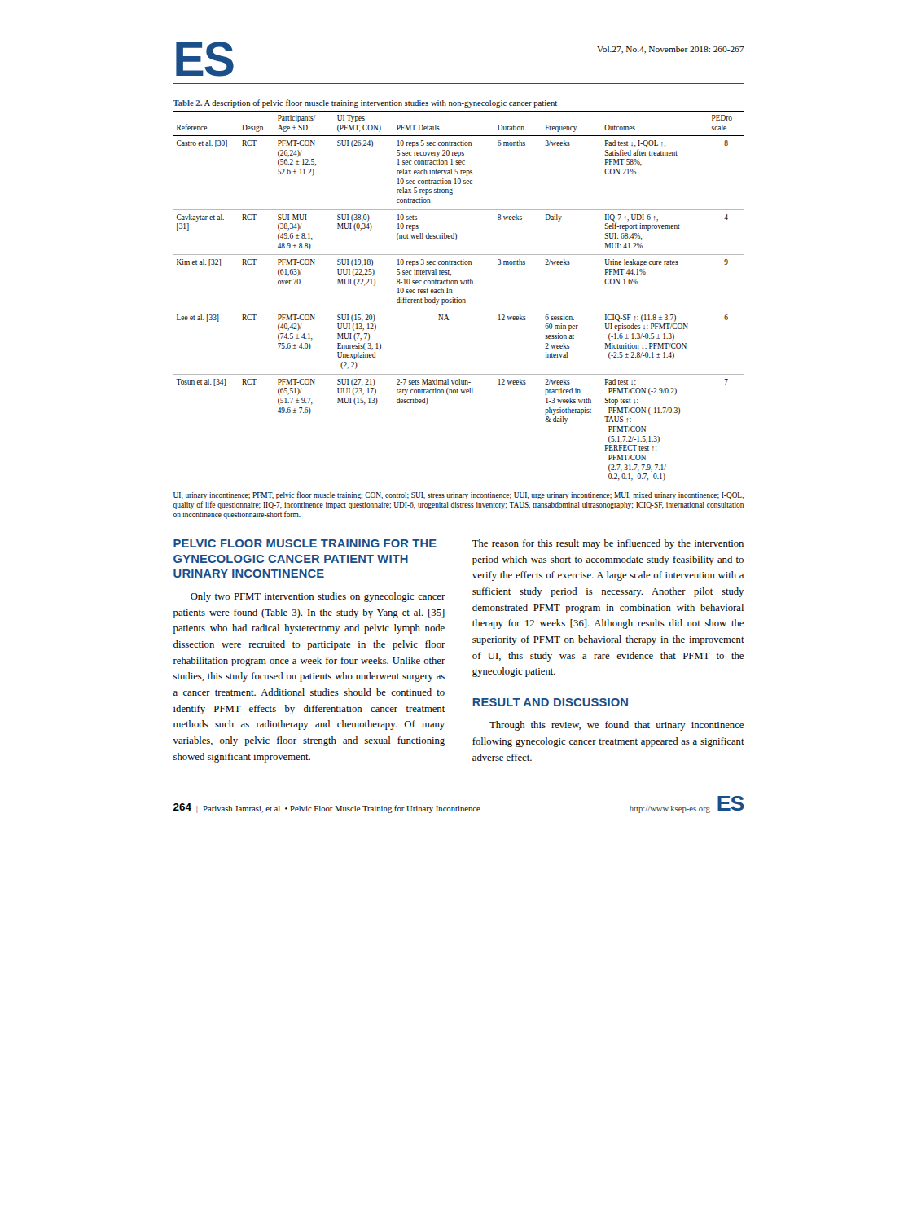ES
Vol.27, No.4, November 2018: 260-267
Table 2. A description of pelvic floor muscle training intervention studies with non-gynecologic cancer patient
| Reference | Design | Participants/ Age ± SD | UI Types (PFMT, CON) | PFMT Details | Duration | Frequency | Outcomes | PEDro scale |
| --- | --- | --- | --- | --- | --- | --- | --- | --- |
| Castro et al. [30] | RCT | PFMT-CON (26,24)/ (56.2 ± 12.5, 52.6 ± 11.2) | SUI (26,24) | 10 reps 5 sec contraction 5 sec recovery 20 reps 1 sec contraction 1 sec relax each interval 5 reps 10 sec contraction 10 sec relax 5 reps strong contraction | 6 months | 3/weeks | Pad test , I-QOL , Satisfied after treatment PFMT 58%, CON 21% | 8 |
| Cavkaytar et al. [31] | RCT | SUI-MUI (38,34)/ (49.6 ± 8.1, 48.9 ± 8.8) | SUI (38,0) MUI (0,34) | 10 sets 10 reps (not well described) | 8 weeks | Daily | IIQ-7 , UDI-6 , Self-report improvement SUI: 68.4%, MUI: 41.2% | 4 |
| Kim et al. [32] | RCT | PFMT-CON (61,63)/ over 70 | SUI (19,18) UUI (22,25) MUI (22,21) | 10 reps 3 sec contraction 5 sec interval rest, 8-10 sec contraction with 10 sec rest each In different body position | 3 months | 2/weeks | Urine leakage cure rates PFMT 44.1% CON 1.6% | 9 |
| Lee et al. [33] | RCT | PFMT-CON (40,42)/ (74.5 ± 4.1, 75.6 ± 4.0) | SUI (15, 20) UUI (13, 12) MUI (7, 7) Enuresis( 3, 1) Unexplained (2, 2) | NA | 12 weeks | 6 session. 60 min per session at 2 weeks interval | ICIQ-SF : (11.8 ± 3.7) UI episodes : PFMT/CON (-1.6 ± 1.3/-0.5 ± 1.3) Micturition : PFMT/CON (-2.5 ± 2.8/-0.1 ± 1.4) | 6 |
| Tosun et al. [34] | RCT | PFMT-CON (65,51)/ (51.7 ± 9.7, 49.6 ± 7.6) | SUI (27, 21) UUI (23, 17) MUI (15, 13) | 2-7 sets Maximal volun- tary contraction (not well described) | 12 weeks | 2/weeks practiced in 1-3 weeks with physiotherapist & daily | Pad test : PFMT/CON (-2.9/0.2) Stop test : PFMT/CON (-11.7/0.3) TAUS : PFMT/CON (5.1,7.2/-1.5,1.3) PERFECT test : PFMT/CON (2.7, 31.7, 7.9, 7.1/ 0.2, 0.1, -0.7, -0.1) | 7 |
UI, urinary incontinence; PFMT, pelvic floor muscle training; CON, control; SUI, stress urinary incontinence; UUI, urge urinary incontinence; MUI, mixed urinary incontinence; I-QOL, quality of life questionnaire; IIQ-7, incontinence impact questionnaire; UDI-6, urogenital distress inventory; TAUS, transabdominal ultrasonography; ICIQ-SF, international consultation on incontinence questionnaire-short form.
PELVIC FLOOR MUSCLE TRAINING FOR THE GYNECOLOGIC CANCER PATIENT WITH URINARY INCONTINENCE
Only two PFMT intervention studies on gynecologic cancer patients were found (Table 3). In the study by Yang et al. [35] patients who had radical hysterectomy and pelvic lymph node dissection were recruited to participate in the pelvic floor rehabilitation program once a week for four weeks. Unlike other studies, this study focused on patients who underwent surgery as a cancer treatment. Additional studies should be continued to identify PFMT effects by differentiation cancer treatment methods such as radiotherapy and chemotherapy. Of many variables, only pelvic floor strength and sexual functioning showed significant improvement.
The reason for this result may be influenced by the intervention period which was short to accommodate study feasibility and to verify the effects of exercise. A large scale of intervention with a sufficient study period is necessary. Another pilot study demonstrated PFMT program in combination with behavioral therapy for 12 weeks [36]. Although results did not show the superiority of PFMT on behavioral therapy in the improvement of UI, this study was a rare evidence that PFMT to the gynecologic patient.
RESULT AND DISCUSSION
Through this review, we found that urinary incontinence following gynecologic cancer treatment appeared as a significant adverse effect.
264 | Parivash Jamrasi, et al. • Pelvic Floor Muscle Training for Urinary Incontinence
http://www.ksep-es.org ES